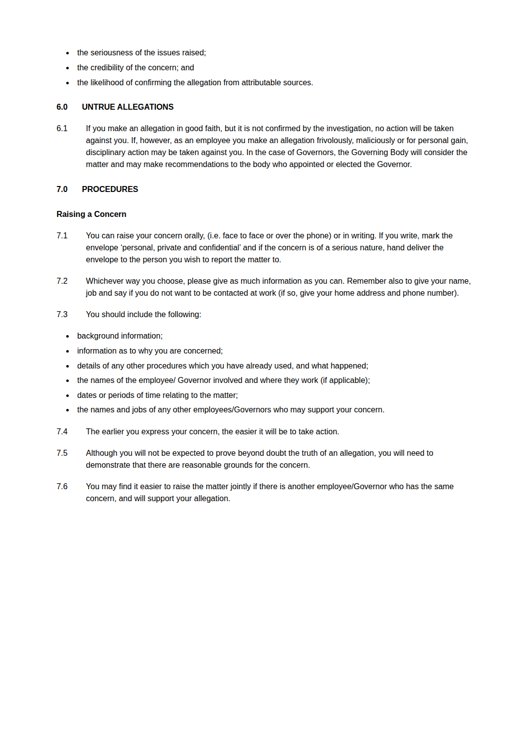the seriousness of the issues raised;
the credibility of the concern; and
the likelihood of confirming the allegation from attributable sources.
6.0 UNTRUE ALLEGATIONS
6.1
If you make an allegation in good faith, but it is not confirmed by the investigation, no action will be taken against you. If, however, as an employee you make an allegation frivolously, maliciously or for personal gain, disciplinary action may be taken against you. In the case of Governors, the Governing Body will consider the matter and may make recommendations to the body who appointed or elected the Governor.
7.0 PROCEDURES
Raising a Concern
7.1
You can raise your concern orally, (i.e. face to face or over the phone) or in writing. If you write, mark the envelope ‘personal, private and confidential’ and if the concern is of a serious nature, hand deliver the envelope to the person you wish to report the matter to.
7.2
Whichever way you choose, please give as much information as you can. Remember also to give your name, job and say if you do not want to be contacted at work (if so, give your home address and phone number).
7.3
You should include the following:
background information;
information as to why you are concerned;
details of any other procedures which you have already used, and what happened;
the names of the employee/ Governor involved and where they work (if applicable);
dates or periods of time relating to the matter;
the names and jobs of any other employees/Governors who may support your concern.
7.4
The earlier you express your concern, the easier it will be to take action.
7.5
Although you will not be expected to prove beyond doubt the truth of an allegation, you will need to demonstrate that there are reasonable grounds for the concern.
7.6
You may find it easier to raise the matter jointly if there is another employee/Governor who has the same concern, and will support your allegation.